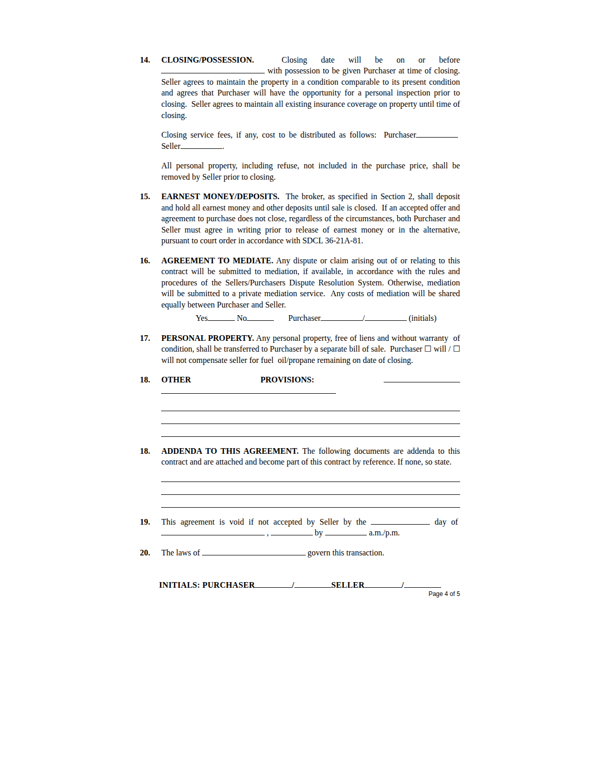14. CLOSING/POSSESSION. Closing date will be on or before with possession to be given Purchaser at time of closing. Seller agrees to maintain the property in a condition comparable to its present condition and agrees that Purchaser will have the opportunity for a personal inspection prior to closing. Seller agrees to maintain all existing insurance coverage on property until time of closing.
Closing service fees, if any, cost to be distributed as follows: Purchaser Seller .
All personal property, including refuse, not included in the purchase price, shall be removed by Seller prior to closing.
15. EARNEST MONEY/DEPOSITS. The broker, as specified in Section 2, shall deposit and hold all earnest money and other deposits until sale is closed. If an accepted offer and agreement to purchase does not close, regardless of the circumstances, both Purchaser and Seller must agree in writing prior to release of earnest money or in the alternative, pursuant to court order in accordance with SDCL 36-21A-81.
16. AGREEMENT TO MEDIATE. Any dispute or claim arising out of or relating to this contract will be submitted to mediation, if available, in accordance with the rules and procedures of the Sellers/Purchasers Dispute Resolution System. Otherwise, mediation will be submitted to a private mediation service. Any costs of mediation will be shared equally between Purchaser and Seller.
Yes No Purchaser / (initials)
17. PERSONAL PROPERTY. Any personal property, free of liens and without warranty of condition, shall be transferred to Purchaser by a separate bill of sale. Purchaser ☐ will / ☐ will not compensate seller for fuel oil/propane remaining on date of closing.
18. OTHER PROVISIONS:
18. ADDENDA TO THIS AGREEMENT. The following documents are addenda to this contract and are attached and become part of this contract by reference. If none, so state.
19. This agreement is void if not accepted by Seller by the day of , by a.m./p.m.
20. The laws of govern this transaction.
INITIALS: PURCHASER / SELLER /
Page 4 of 5